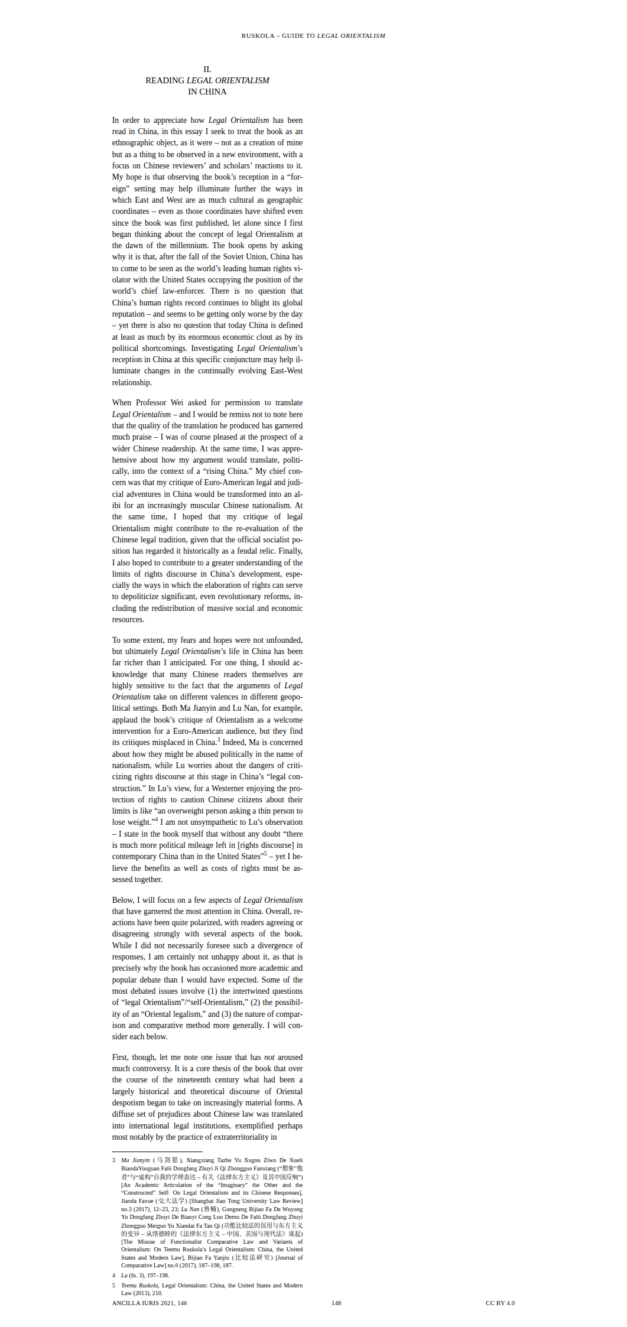RUSKOLA – GUIDE TO LEGAL ORIENTALISM
II.
READING LEGAL ORIENTALISM
IN CHINA
In order to appreciate how Legal Orientalism has been read in China, in this essay I seek to treat the book as an ethnographic object, as it were – not as a creation of mine but as a thing to be observed in a new environment, with a focus on Chinese reviewers’ and scholars’ reactions to it. My hope is that observing the book’s reception in a “foreign” setting may help illuminate further the ways in which East and West are as much cultural as geographic coordinates – even as those coordinates have shifted even since the book was first published, let alone since I first began thinking about the concept of legal Orientalism at the dawn of the millennium. The book opens by asking why it is that, after the fall of the Soviet Union, China has to come to be seen as the world’s leading human rights violator with the United States occupying the position of the world’s chief law-enforcer. There is no question that China’s human rights record continues to blight its global reputation – and seems to be getting only worse by the day – yet there is also no question that today China is defined at least as much by its enormous economic clout as by its political shortcomings. Investigating Legal Orientalism’s reception in China at this specific conjuncture may help illuminate changes in the continually evolving East-West relationship.
When Professor Wei asked for permission to translate Legal Orientalism – and I would be remiss not to note here that the quality of the translation he produced has garnered much praise – I was of course pleased at the prospect of a wider Chinese readership. At the same time, I was apprehensive about how my argument would translate, politically, into the context of a “rising China.” My chief concern was that my critique of Euro-American legal and judicial adventures in China would be transformed into an alibi for an increasingly muscular Chinese nationalism. At the same time, I hoped that my critique of legal Orientalism might contribute to the re-evaluation of the Chinese legal tradition, given that the official socialist position has regarded it historically as a feudal relic. Finally, I also hoped to contribute to a greater understanding of the limits of rights discourse in China’s development, especially the ways in which the elaboration of rights can serve to depoliticize significant, even revolutionary reforms, including the redistribution of massive social and economic resources.
To some extent, my fears and hopes were not unfounded, but ultimately Legal Orientalism’s life in China has been far richer than I anticipated. For one thing, I should acknowledge that many Chinese readers themselves are highly sensitive to the fact that the arguments of Legal Orientalism take on different valences in different geopolitical settings. Both Ma Jianyin and Lu Nan, for example, applaud the book’s critique of Orientalism as a welcome intervention for a Euro-American audience, but they find its critiques misplaced in China.3 Indeed, Ma is concerned about how they might be abused politically in the name of nationalism, while Lu worries about the dangers of criticizing rights discourse at this stage in China’s “legal construction.” In Lu’s view, for a Westerner enjoying the protection of rights to caution Chinese citizens about their limits is like “an overweight person asking a thin person to lose weight.”4 I am not unsympathetic to Lu’s observation – I state in the book myself that without any doubt “there is much more political mileage left in [rights discourse] in contemporary China than in the United States”5 – yet I believe the benefits as well as costs of rights must be assessed together.
Below, I will focus on a few aspects of Legal Orientalism that have garnered the most attention in China. Overall, reactions have been quite polarized, with readers agreeing or disagreeing strongly with several aspects of the book. While I did not necessarily foresee such a divergence of responses, I am certainly not unhappy about it, as that is precisely why the book has occasioned more academic and popular debate than I would have expected. Some of the most debated issues involve (1) the intertwined questions of “legal Orientalism”/“self-Orientalism,” (2) the possibility of an “Oriental legalism,” and (3) the nature of comparison and comparative method more generally. I will consider each below.
First, though, let me note one issue that has not aroused much controversy. It is a core thesis of the book that over the course of the nineteenth century what had been a largely historical and theoretical discourse of Oriental despotism began to take on increasingly material forms. A diffuse set of prejudices about Chinese law was translated into international legal institutions, exemplified perhaps most notably by the practice of extraterritoriality in
3 Ma Jianyin (马剑银), Xiangxiang Tazhe Yu Xugou Ziwo De Xueli BiaodaYouguan Falü Dongfang Zhuyi Ji Qi Zhongguo Fanxiang (“想象”他者”与“虚构”自我的学理表达 – 有关《法律东方主义》及其中国反响”) [An Academic Articulation of the “Imaginary” the Other and the “Constructed” Self: On Legal Orientalism and its Chinese Responses], Jiaoda Faxue (交大法学) [Shanghai Jiao Tong University Law Review] no.3 (2017), 12–23, 23; Lu Nan (鲁楠), Gongneng Bijiao Fa De Wuyong Yu Dongfang Zhuyi De Bianyi Cong Luo Demu De Falü Dongfang Zhuyi Zhongguo Meiguo Yu Xiandai Fa Tan Qi (功能比较法的误用与东方主义的变异 – 从络德睦的《法律东方主义 – 中国、美国与现代法》谈起) [The Misuse of Functionalist Comparative Law and Variants of Orientalism: On Teemu Ruskola’s Legal Orientalism: China, the United States and Modern Law], Bijiao Fa Yanjiu (比较法研究) [Journal of Comparative Law] no.6 (2017), 187–198, 187.
4 Lu (fn. 3), 197–198.
5 Teemu Ruskola, Legal Orientalism: China, the United States and Modern Law (2013), 210.
ANCILLA IURIS 2021, 146 CC BY 4.0
148